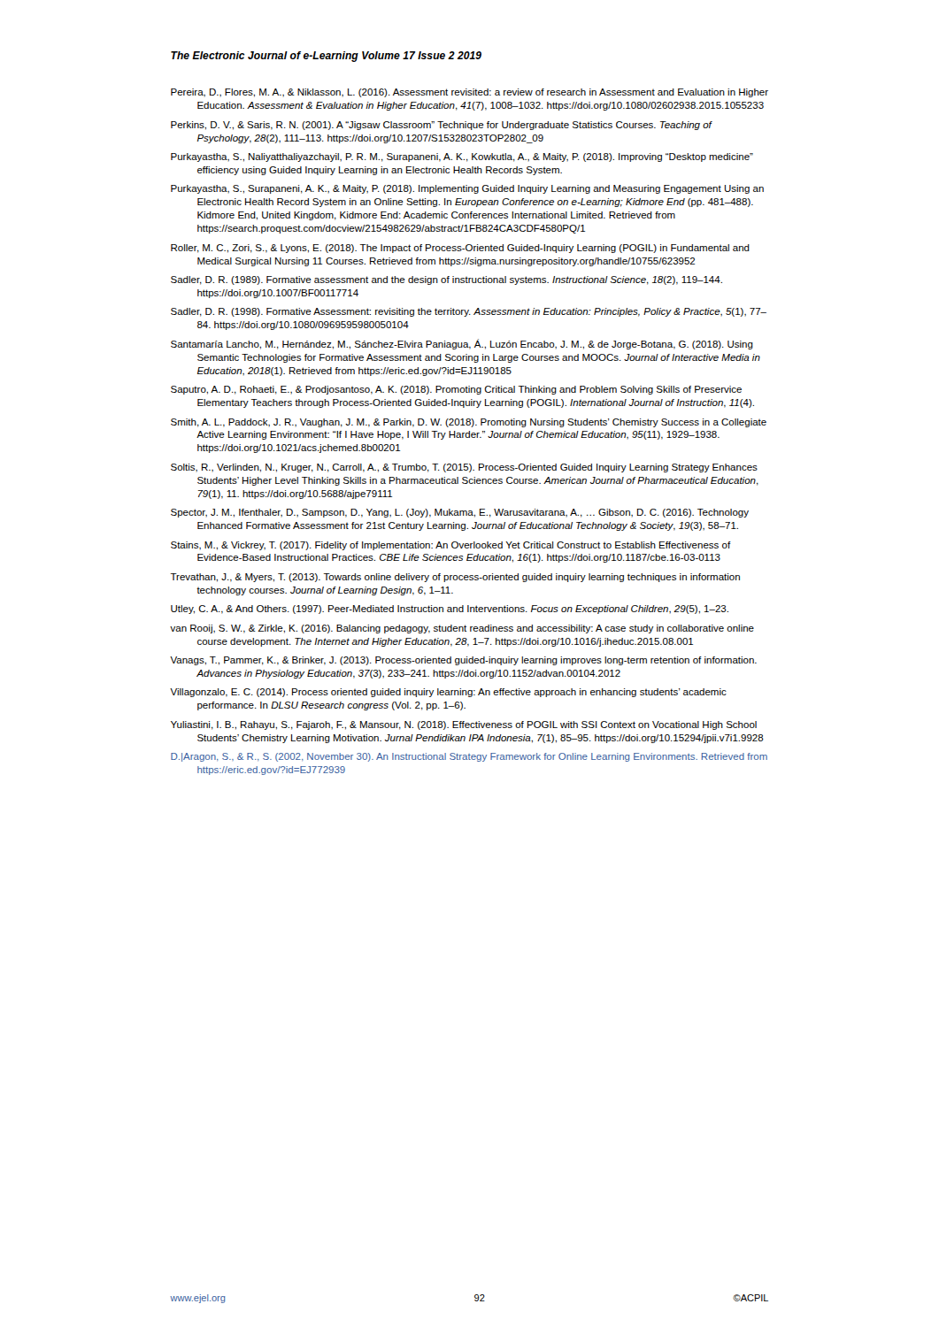The Electronic Journal of e-Learning Volume 17 Issue 2 2019
Pereira, D., Flores, M. A., & Niklasson, L. (2016). Assessment revisited: a review of research in Assessment and Evaluation in Higher Education. Assessment & Evaluation in Higher Education, 41(7), 1008–1032. https://doi.org/10.1080/02602938.2015.1055233
Perkins, D. V., & Saris, R. N. (2001). A “Jigsaw Classroom” Technique for Undergraduate Statistics Courses. Teaching of Psychology, 28(2), 111–113. https://doi.org/10.1207/S15328023TOP2802_09
Purkayastha, S., Naliyatthaliyazchayil, P. R. M., Surapaneni, A. K., Kowkutla, A., & Maity, P. (2018). Improving “Desktop medicine” efficiency using Guided Inquiry Learning in an Electronic Health Records System.
Purkayastha, S., Surapaneni, A. K., & Maity, P. (2018). Implementing Guided Inquiry Learning and Measuring Engagement Using an Electronic Health Record System in an Online Setting. In European Conference on e-Learning; Kidmore End (pp. 481–488). Kidmore End, United Kingdom, Kidmore End: Academic Conferences International Limited. Retrieved from https://search.proquest.com/docview/2154982629/abstract/1FB824CA3CDF4580PQ/1
Roller, M. C., Zori, S., & Lyons, E. (2018). The Impact of Process-Oriented Guided-Inquiry Learning (POGIL) in Fundamental and Medical Surgical Nursing 11 Courses. Retrieved from https://sigma.nursingrepository.org/handle/10755/623952
Sadler, D. R. (1989). Formative assessment and the design of instructional systems. Instructional Science, 18(2), 119–144. https://doi.org/10.1007/BF00117714
Sadler, D. R. (1998). Formative Assessment: revisiting the territory. Assessment in Education: Principles, Policy & Practice, 5(1), 77–84. https://doi.org/10.1080/0969595980050104
Santamaría Lancho, M., Hernández, M., Sánchez-Elvira Paniagua, Á., Luzón Encabo, J. M., & de Jorge-Botana, G. (2018). Using Semantic Technologies for Formative Assessment and Scoring in Large Courses and MOOCs. Journal of Interactive Media in Education, 2018(1). Retrieved from https://eric.ed.gov/?id=EJ1190185
Saputro, A. D., Rohaeti, E., & Prodjosantoso, A. K. (2018). Promoting Critical Thinking and Problem Solving Skills of Preservice Elementary Teachers through Process-Oriented Guided-Inquiry Learning (POGIL). International Journal of Instruction, 11(4).
Smith, A. L., Paddock, J. R., Vaughan, J. M., & Parkin, D. W. (2018). Promoting Nursing Students’ Chemistry Success in a Collegiate Active Learning Environment: “If I Have Hope, I Will Try Harder.” Journal of Chemical Education, 95(11), 1929–1938. https://doi.org/10.1021/acs.jchemed.8b00201
Soltis, R., Verlinden, N., Kruger, N., Carroll, A., & Trumbo, T. (2015). Process-Oriented Guided Inquiry Learning Strategy Enhances Students’ Higher Level Thinking Skills in a Pharmaceutical Sciences Course. American Journal of Pharmaceutical Education, 79(1), 11. https://doi.org/10.5688/ajpe79111
Spector, J. M., Ifenthaler, D., Sampson, D., Yang, L. (Joy), Mukama, E., Warusavitarana, A., … Gibson, D. C. (2016). Technology Enhanced Formative Assessment for 21st Century Learning. Journal of Educational Technology & Society, 19(3), 58–71.
Stains, M., & Vickrey, T. (2017). Fidelity of Implementation: An Overlooked Yet Critical Construct to Establish Effectiveness of Evidence-Based Instructional Practices. CBE Life Sciences Education, 16(1). https://doi.org/10.1187/cbe.16-03-0113
Trevathan, J., & Myers, T. (2013). Towards online delivery of process-oriented guided inquiry learning techniques in information technology courses. Journal of Learning Design, 6, 1–11.
Utley, C. A., & And Others. (1997). Peer-Mediated Instruction and Interventions. Focus on Exceptional Children, 29(5), 1–23.
van Rooij, S. W., & Zirkle, K. (2016). Balancing pedagogy, student readiness and accessibility: A case study in collaborative online course development. The Internet and Higher Education, 28, 1–7. https://doi.org/10.1016/j.iheduc.2015.08.001
Vanags, T., Pammer, K., & Brinker, J. (2013). Process-oriented guided-inquiry learning improves long-term retention of information. Advances in Physiology Education, 37(3), 233–241. https://doi.org/10.1152/advan.00104.2012
Villagonzalo, E. C. (2014). Process oriented guided inquiry learning: An effective approach in enhancing students’ academic performance. In DLSU Research congress (Vol. 2, pp. 1–6).
Yuliastini, I. B., Rahayu, S., Fajaroh, F., & Mansour, N. (2018). Effectiveness of POGIL with SSI Context on Vocational High School Students’ Chemistry Learning Motivation. Jurnal Pendidikan IPA Indonesia, 7(1), 85–95. https://doi.org/10.15294/jpii.v7i1.9928
D.|Aragon, S., & R., S. (2002, November 30). An Instructional Strategy Framework for Online Learning Environments. Retrieved from https://eric.ed.gov/?id=EJ772939
www.ejel.org
92
©ACPIL